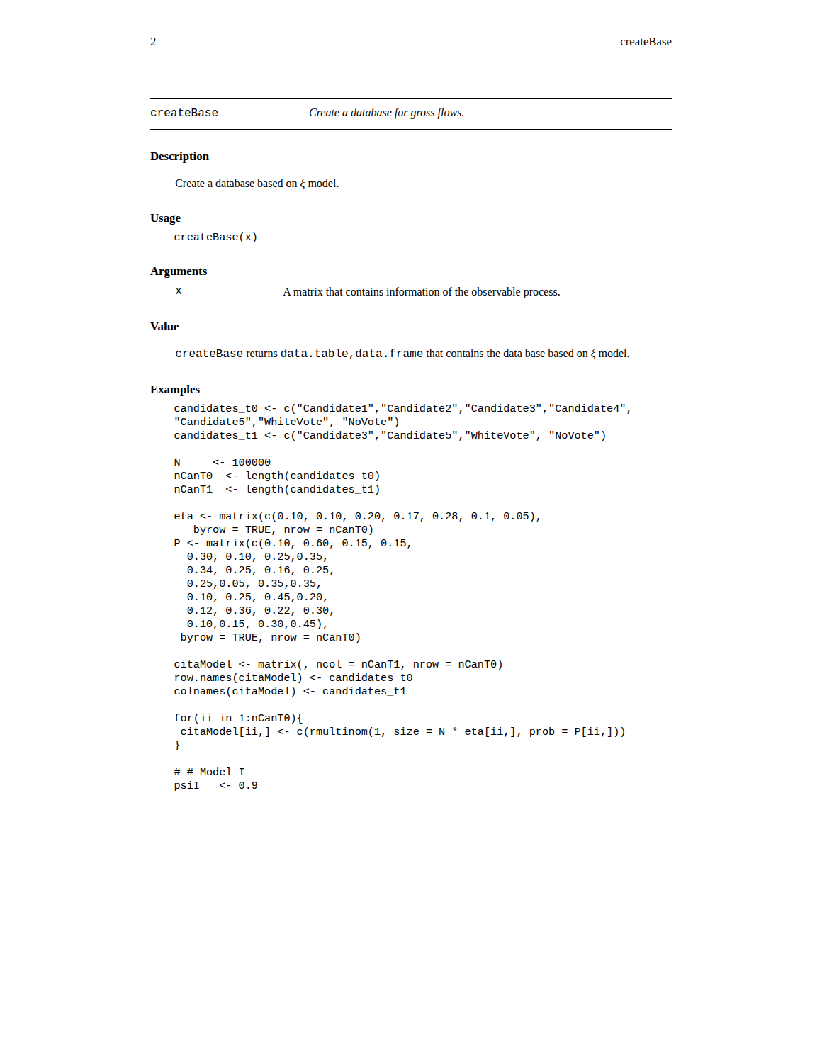2 createBase
createBase Create a database for gross flows.
Description
Create a database based on ξ model.
Usage
createBase(x)
Arguments
x
A matrix that contains information of the observable process.
Value
createBase returns data.table,data.frame that contains the data base based on ξ model.
Examples
candidates_t0 <- c("Candidate1","Candidate2","Candidate3","Candidate4",
"Candidate5","WhiteVote", "NoVote")
candidates_t1 <- c("Candidate3","Candidate5","WhiteVote", "NoVote")

N     <- 100000
nCanT0  <- length(candidates_t0)
nCanT1  <- length(candidates_t1)

eta <- matrix(c(0.10, 0.10, 0.20, 0.17, 0.28, 0.1, 0.05),
   byrow = TRUE, nrow = nCanT0)
P <- matrix(c(0.10, 0.60, 0.15, 0.15,
  0.30, 0.10, 0.25,0.35,
  0.34, 0.25, 0.16, 0.25,
  0.25,0.05, 0.35,0.35,
  0.10, 0.25, 0.45,0.20,
  0.12, 0.36, 0.22, 0.30,
  0.10,0.15, 0.30,0.45),
 byrow = TRUE, nrow = nCanT0)

citaModel <- matrix(, ncol = nCanT1, nrow = nCanT0)
row.names(citaModel) <- candidates_t0
colnames(citaModel) <- candidates_t1

for(ii in 1:nCanT0){
 citaModel[ii,] <- c(rmultinom(1, size = N * eta[ii,], prob = P[ii,]))
}

# # Model I
psiI   <- 0.9